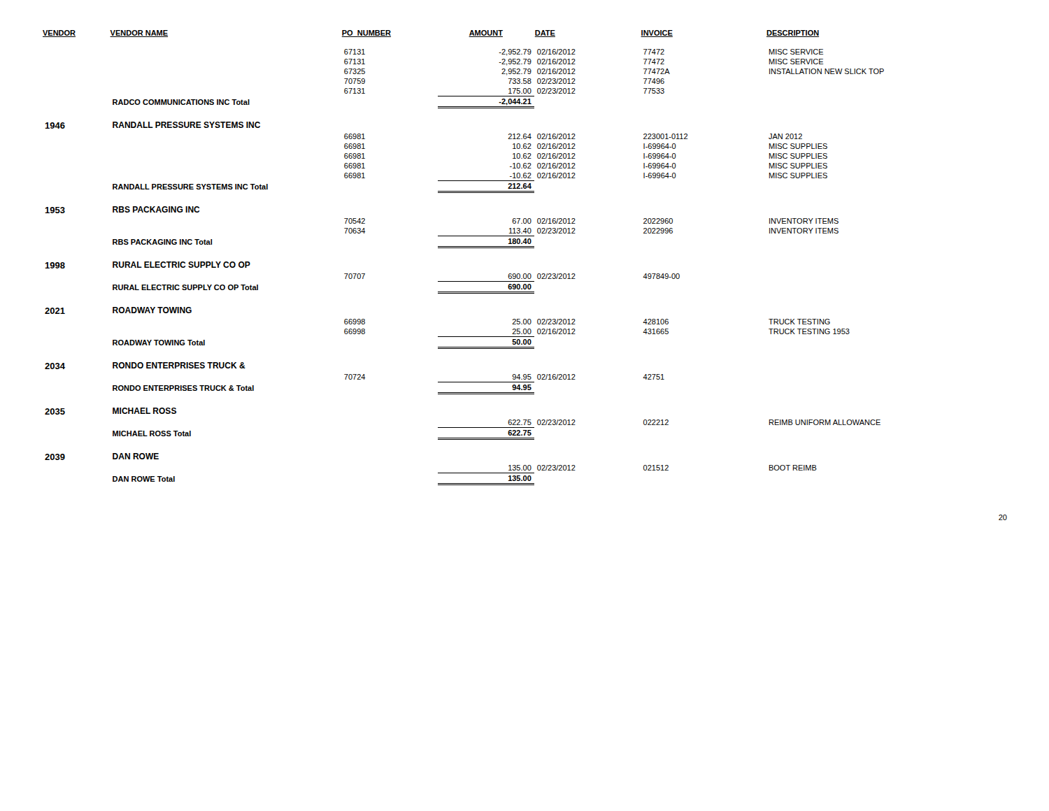| VENDOR | VENDOR NAME | PO_NUMBER | AMOUNT | DATE | INVOICE | DESCRIPTION |
| --- | --- | --- | --- | --- | --- | --- |
| | | 67131 | -2,952.79 | 02/16/2012 | 77472 | MISC SERVICE |
| | | 67131 | -2,952.79 | 02/16/2012 | 77472 | MISC SERVICE |
| | | 67325 | 2,952.79 | 02/16/2012 | 77472A | INSTALLATION NEW SLICK TOP |
| | | 70759 | 733.58 | 02/23/2012 | 77496 | |
| | | 67131 | 175.00 | 02/23/2012 | 77533 | |
| | RADCO COMMUNICATIONS INC Total | | -2,044.21 | | | |
| 1946 | RANDALL PRESSURE SYSTEMS INC | | | | | |
| | | 66981 | 212.64 | 02/16/2012 | 223001-0112 | JAN 2012 |
| | | 66981 | 10.62 | 02/16/2012 | I-69964-0 | MISC SUPPLIES |
| | | 66981 | 10.62 | 02/16/2012 | I-69964-0 | MISC SUPPLIES |
| | | 66981 | -10.62 | 02/16/2012 | I-69964-0 | MISC SUPPLIES |
| | | 66981 | -10.62 | 02/16/2012 | I-69964-0 | MISC SUPPLIES |
| | RANDALL PRESSURE SYSTEMS INC Total | | 212.64 | | | |
| 1953 | RBS PACKAGING INC | | | | | |
| | | 70542 | 67.00 | 02/16/2012 | 2022960 | INVENTORY ITEMS |
| | | 70634 | 113.40 | 02/23/2012 | 2022996 | INVENTORY ITEMS |
| | RBS PACKAGING INC Total | | 180.40 | | | |
| 1998 | RURAL ELECTRIC SUPPLY CO OP | | | | | |
| | | 70707 | 690.00 | 02/23/2012 | 497849-00 | |
| | RURAL ELECTRIC SUPPLY CO OP Total | | 690.00 | | | |
| 2021 | ROADWAY TOWING | | | | | |
| | | 66998 | 25.00 | 02/23/2012 | 428106 | TRUCK TESTING |
| | | 66998 | 25.00 | 02/16/2012 | 431665 | TRUCK TESTING 1953 |
| | ROADWAY TOWING Total | | 50.00 | | | |
| 2034 | RONDO ENTERPRISES TRUCK & | | | | | |
| | | 70724 | 94.95 | 02/16/2012 | 42751 | |
| | RONDO ENTERPRISES TRUCK & Total | | 94.95 | | | |
| 2035 | MICHAEL ROSS | | | | | |
| | | | 622.75 | 02/23/2012 | 022212 | REIMB UNIFORM ALLOWANCE |
| | MICHAEL ROSS Total | | 622.75 | | | |
| 2039 | DAN ROWE | | | | | |
| | | | 135.00 | 02/23/2012 | 021512 | BOOT REIMB |
| | DAN ROWE Total | | 135.00 | | | |
20